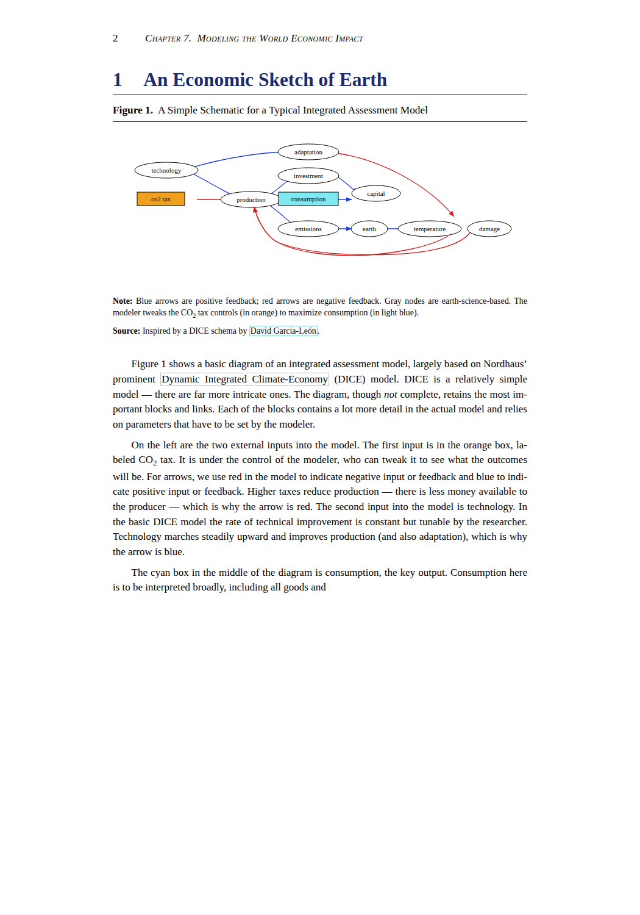2 Chapter 7. Modeling the World Economic Impact
1 An Economic Sketch of Earth
Figure 1. A Simple Schematic for a Typical Integrated Assessment Model
technology co2 tax production adaptation investment consumption emissions capital earth temperature damage
Note: Blue arrows are positive feedback; red arrows are negative feedback. Gray nodes are earth-science-based. The modeler tweaks the CO2 tax controls (in orange) to maximize consumption (in light blue).
Source: Inspired by a DICE schema by David Garcia-León.
Figure 1 shows a basic diagram of an integrated assessment model, largely based on Nordhaus’ prominent Dynamic Integrated Climate-Economy (DICE) model. DICE is a relatively simple model — there are far more intricate ones. The diagram, though not complete, retains the most important blocks and links. Each of the blocks contains a lot more detail in the actual model and relies on parameters that have to be set by the modeler.
On the left are the two external inputs into the model. The first input is in the orange box, labeled CO2 tax. It is under the control of the modeler, who can tweak it to see what the outcomes will be. For arrows, we use red in the model to indicate negative input or feedback and blue to indicate positive input or feedback. Higher taxes reduce production — there is less money available to the producer — which is why the arrow is red. The second input into the model is technology. In the basic DICE model the rate of technical improvement is constant but tunable by the researcher. Technology marches steadily upward and improves production (and also adaptation), which is why the arrow is blue.
The cyan box in the middle of the diagram is consumption, the key output. Consumption here is to be interpreted broadly, including all goods and